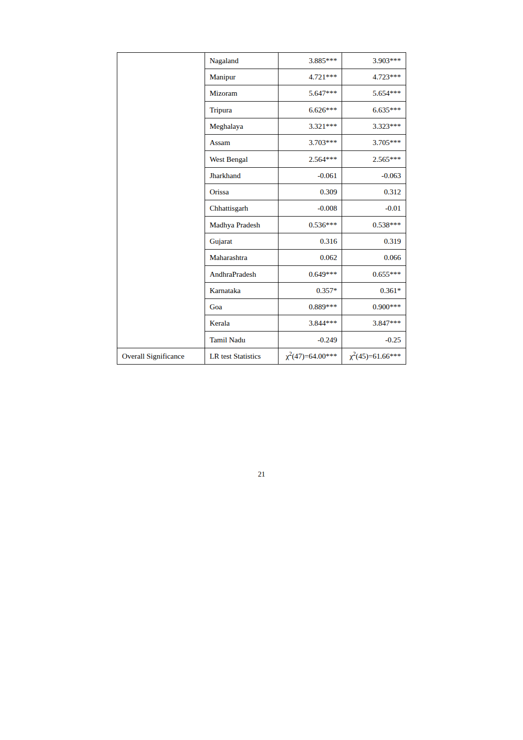| | Nagaland | 3.885*** | 3.903*** |
| | Manipur | 4.721*** | 4.723*** |
| | Mizoram | 5.647*** | 5.654*** |
| | Tripura | 6.626*** | 6.635*** |
| | Meghalaya | 3.321*** | 3.323*** |
| | Assam | 3.703*** | 3.705*** |
| | West Bengal | 2.564*** | 2.565*** |
| | Jharkhand | -0.061 | -0.063 |
| | Orissa | 0.309 | 0.312 |
| | Chhattisgarh | -0.008 | -0.01 |
| | Madhya Pradesh | 0.536*** | 0.538*** |
| | Gujarat | 0.316 | 0.319 |
| | Maharashtra | 0.062 | 0.066 |
| | AndhraPradesh | 0.649*** | 0.655*** |
| | Karnataka | 0.357* | 0.361* |
| | Goa | 0.889*** | 0.900*** |
| | Kerala | 3.844*** | 3.847*** |
| | Tamil Nadu | -0.249 | -0.25 |
| Overall Significance | LR test Statistics | χ 2 (47)=64.00*** | χ 2 (45)=61.66*** |
21